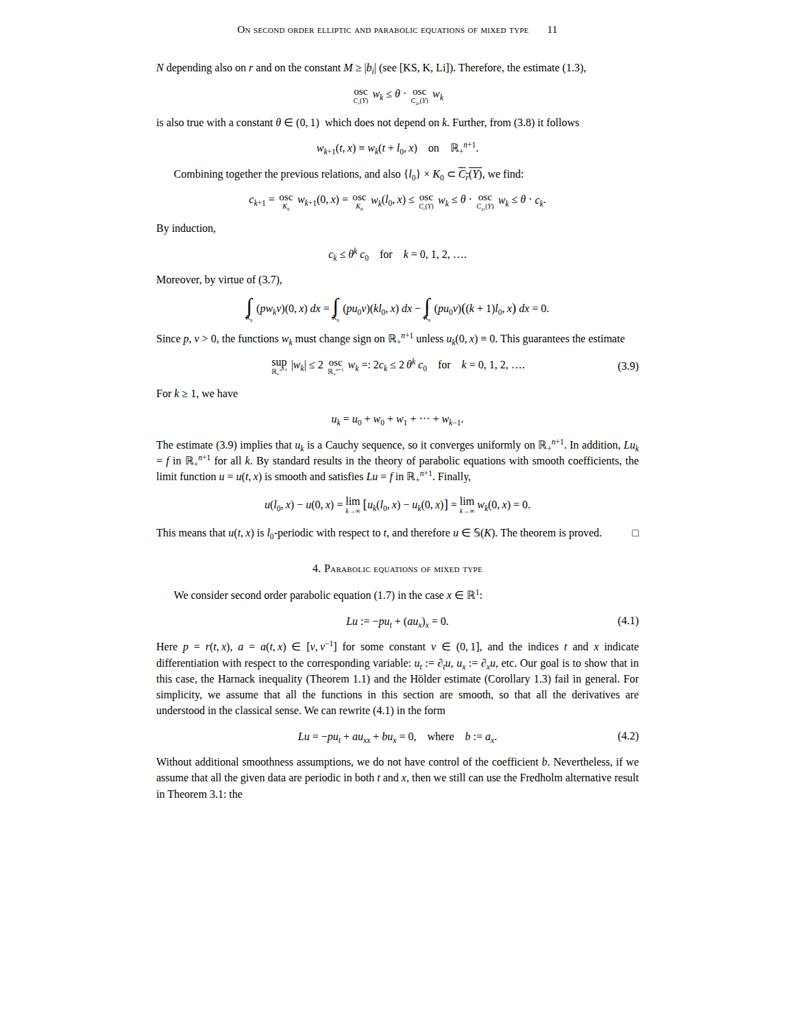On second order elliptic and parabolic equations of mixed type 11
N depending also on r and on the constant M ≥ |bi| (see [KS, K, Li]). Therefore, the estimate (1.3),
osc Cr(Y) wk ≤ θ · osc C2r(Y) wk
is also true with a constant θ ∈ (0, 1) which does not depend on k. Further, from (3.8) it follows
wk+1(t, x) ≡ wk(t + l0, x) on ℝ+n+1.
Combining together the previous relations, and also {l0} × K0 ⊂ Cr(Y), we find:
ck+1 = osc K0 wk+1(0, x) = osc K0 wk(l0, x) ≤ osc Cr(Y) wk ≤ θ · osc C2r(Y) wk ≤ θ · ck.
By induction,
ck ≤ θk c0 for k = 0, 1, 2, ….
Moreover, by virtue of (3.7),
∫K0 (pwkv)(0, x) dx = ∫K0 (pu0v)(kl0, x) dx − ∫K0 (pu0v)((k + 1)l0, x) dx = 0.
Since p, v > 0, the functions wk must change sign on ℝ+n+1 unless uk(0, x) ≡ 0. This guarantees the estimate
sup ℝ+n+1 |wk| ≤ 2 osc ℝ+n+1 wk =: 2ck ≤ 2 θk c0 for k = 0, 1, 2, …. (3.9)
For k ≥ 1, we have
uk = u0 + w0 + w1 + ··· + wk−1.
The estimate (3.9) implies that uk is a Cauchy sequence, so it converges uniformly on ℝ+n+1. In addition, Luk = f in ℝ+n+1 for all k. By standard results in the theory of parabolic equations with smooth coefficients, the limit function u = u(t, x) is smooth and satisfies Lu = f in ℝ+n+1. Finally,
u(l0, x) − u(0, x) = lim k→∞ [uk(l0, x) − uk(0, x)] = lim k→∞ wk(0, x) = 0.
This means that u(t, x) is l0-periodic with respect to t, and therefore u ∈ 𝕊(K). The theorem is proved. □
4. Parabolic equations of mixed type
We consider second order parabolic equation (1.7) in the case x ∈ ℝ1:
Lu := −put + (aux)x = 0. (4.1)
Here p = r(t, x), a = a(t, x) ∈ [ν, ν−1] for some constant ν ∈ (0, 1], and the indices t and x indicate differentiation with respect to the corresponding variable: ut := ∂tu, ux := ∂xu, etc. Our goal is to show that in this case, the Harnack inequality (Theorem 1.1) and the Hölder estimate (Corollary 1.3) fail in general. For simplicity, we assume that all the functions in this section are smooth, so that all the derivatives are understood in the classical sense. We can rewrite (4.1) in the form
Lu = −put + auxx + bux = 0, where b := ax. (4.2)
Without additional smoothness assumptions, we do not have control of the coefficient b. Nevertheless, if we assume that all the given data are periodic in both t and x, then we still can use the Fredholm alternative result in Theorem 3.1: the